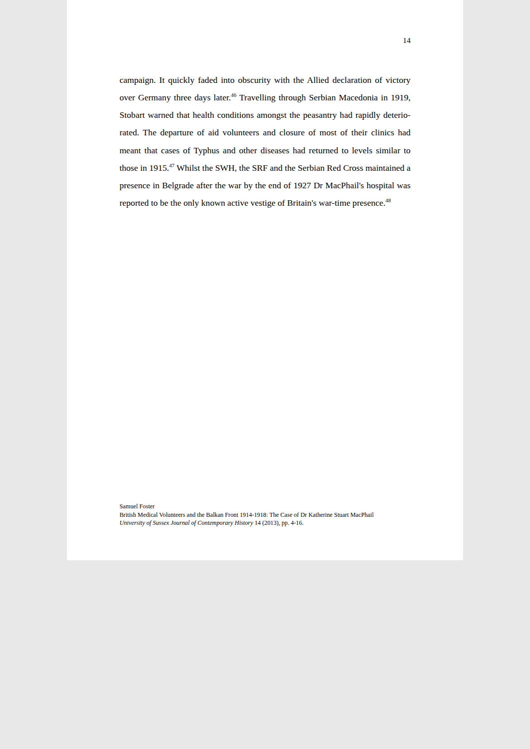14
campaign. It quickly faded into obscurity with the Allied declaration of victory over Germany three days later.46 Travelling through Serbian Macedonia in 1919, Stobart warned that health conditions amongst the peasantry had rapidly deteriorated. The departure of aid volunteers and closure of most of their clinics had meant that cases of Typhus and other diseases had returned to levels similar to those in 1915.47 Whilst the SWH, the SRF and the Serbian Red Cross maintained a presence in Belgrade after the war by the end of 1927 Dr MacPhail's hospital was reported to be the only known active vestige of Britain's war-time presence.48
Samuel Foster
British Medical Volunteers and the Balkan Front 1914-1918: The Case of Dr Katherine Stuart MacPhail
University of Sussex Journal of Contemporary History 14 (2013), pp. 4-16.